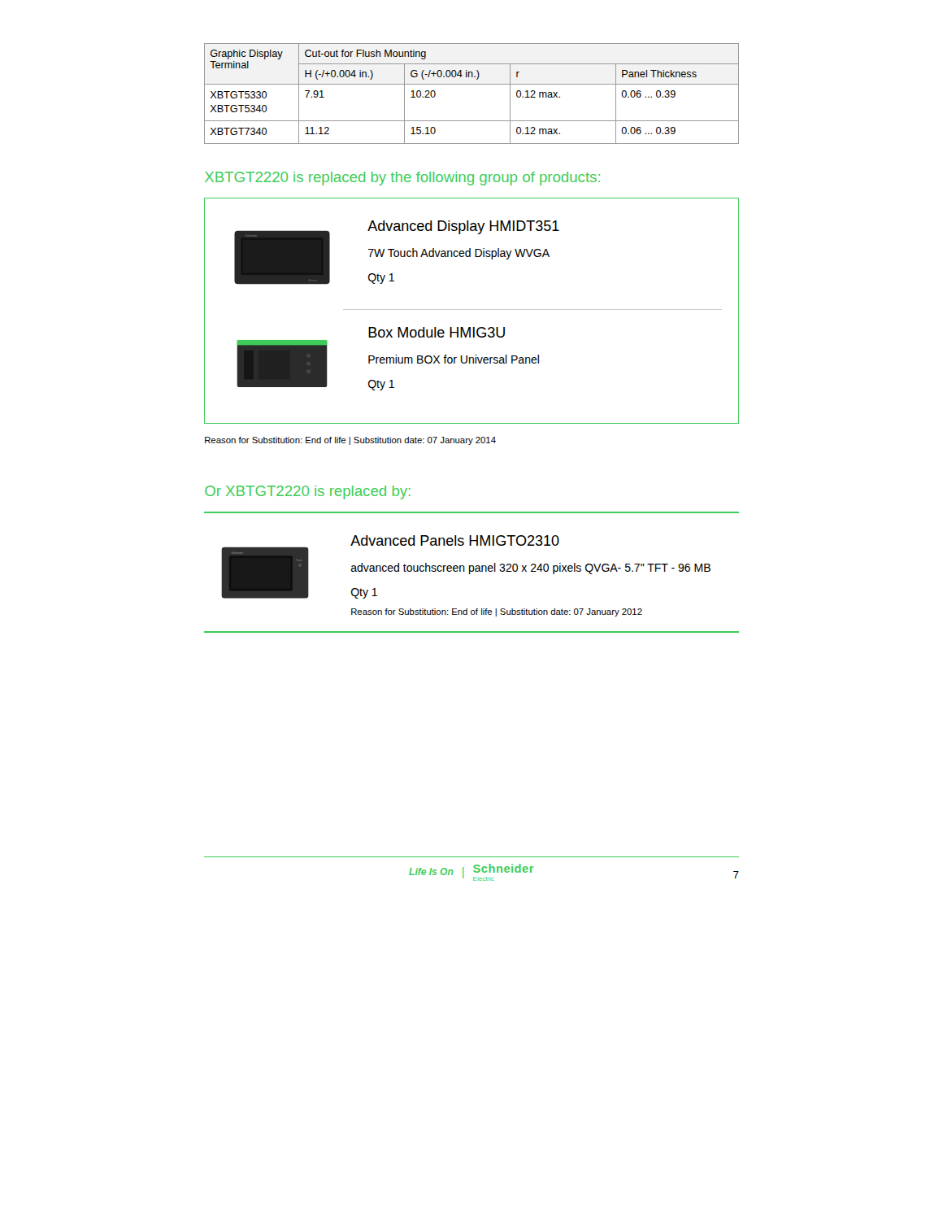| Graphic Display Terminal | Cut-out for Flush Mounting |
| --- | --- |
| H (-/+0.004 in.) | G (-/+0.004 in.) | r | Panel Thickness |
| XBTGT5330 XBTGT5340 | 7.91 | 10.20 | 0.12 max. | 0.06 ... 0.39 |
| XBTGT7340 | 11.12 | 15.10 | 0.12 max. | 0.06 ... 0.39 |
XBTGT2220 is replaced by the following group of products:
Advanced Display HMIDT351
7W Touch Advanced Display WVGA
Qty 1
Box Module HMIG3U
Premium BOX for Universal Panel
Qty 1
Reason for Substitution: End of life | Substitution date: 07 January 2014
Or XBTGT2220 is replaced by:
Advanced Panels HMIGTO2310
advanced touchscreen panel 320 x 240 pixels QVGA- 5.7" TFT - 96 MB
Qty 1
Reason for Substitution: End of life | Substitution date: 07 January 2012
Life Is On | SchneiderElectric
7